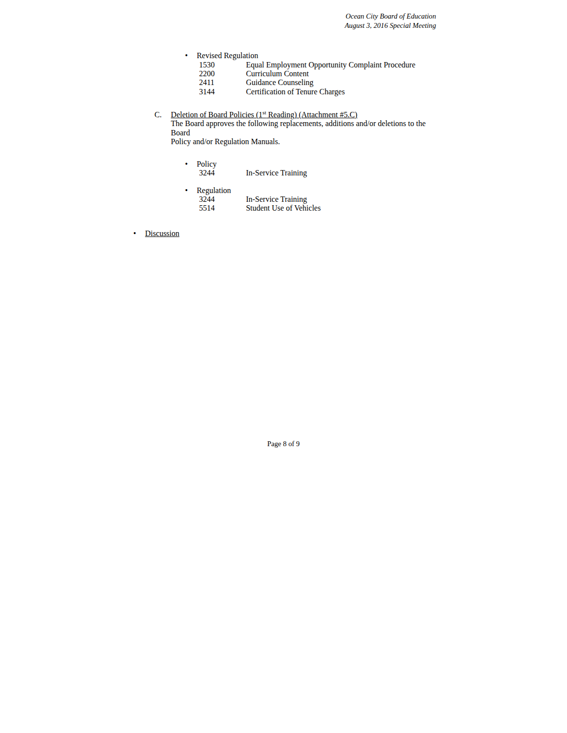Ocean City Board of Education
August 3, 2016 Special Meeting
Revised Regulation
| 1530 | Equal Employment Opportunity Complaint Procedure |
| 2200 | Curriculum Content |
| 2411 | Guidance Counseling |
| 3144 | Certification of Tenure Charges |
C. Deletion of Board Policies (1st Reading) (Attachment #5.C)
The Board approves the following replacements, additions and/or deletions to the Board
Policy and/or Regulation Manuals.
Policy
| 3244 | In-Service Training |
Regulation
| 3244 | In-Service Training |
| 5514 | Student Use of Vehicles |
Discussion
Page 8 of 9